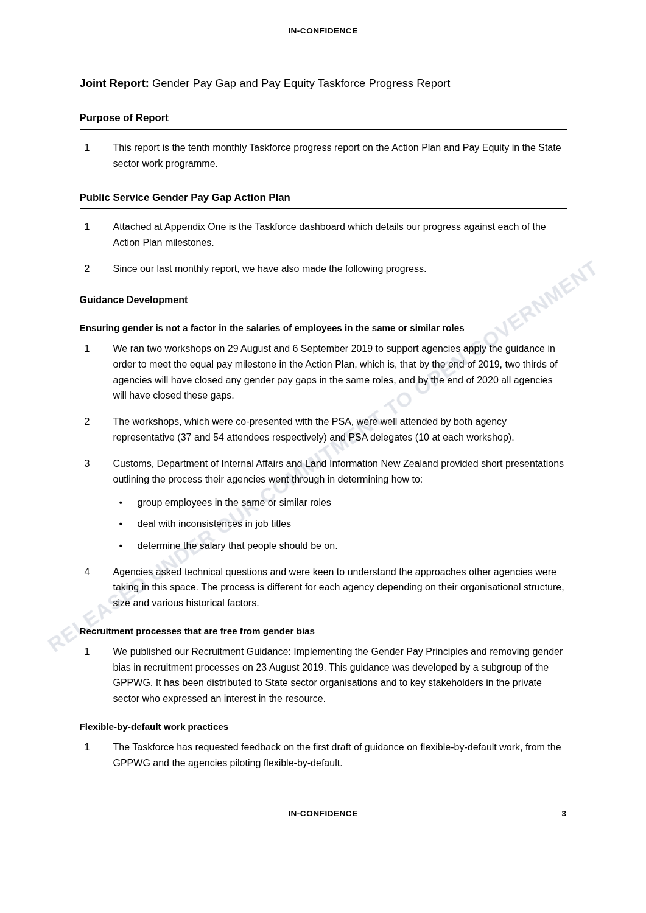RELEASED UNDER OUR COMMITMENT TO OPEN GOVERNMENT
IN-CONFIDENCE
Joint Report: Gender Pay Gap and Pay Equity Taskforce Progress Report
Purpose of Report
This report is the tenth monthly Taskforce progress report on the Action Plan and Pay Equity in the State sector work programme.
Public Service Gender Pay Gap Action Plan
Attached at Appendix One is the Taskforce dashboard which details our progress against each of the Action Plan milestones.
Since our last monthly report, we have also made the following progress.
Guidance Development
Ensuring gender is not a factor in the salaries of employees in the same or similar roles
We ran two workshops on 29 August and 6 September 2019 to support agencies apply the guidance in order to meet the equal pay milestone in the Action Plan, which is, that by the end of 2019, two thirds of agencies will have closed any gender pay gaps in the same roles, and by the end of 2020 all agencies will have closed these gaps.
The workshops, which were co-presented with the PSA, were well attended by both agency representative (37 and 54 attendees respectively) and PSA delegates (10 at each workshop).
Customs, Department of Internal Affairs and Land Information New Zealand provided short presentations outlining the process their agencies went through in determining how to:
group employees in the same or similar roles
deal with inconsistences in job titles
determine the salary that people should be on.
Agencies asked technical questions and were keen to understand the approaches other agencies were taking in this space. The process is different for each agency depending on their organisational structure, size and various historical factors.
Recruitment processes that are free from gender bias
We published our Recruitment Guidance: Implementing the Gender Pay Principles and removing gender bias in recruitment processes on 23 August 2019. This guidance was developed by a subgroup of the GPPWG. It has been distributed to State sector organisations and to key stakeholders in the private sector who expressed an interest in the resource.
Flexible-by-default work practices
The Taskforce has requested feedback on the first draft of guidance on flexible-by-default work, from the GPPWG and the agencies piloting flexible-by-default.
IN-CONFIDENCE 3